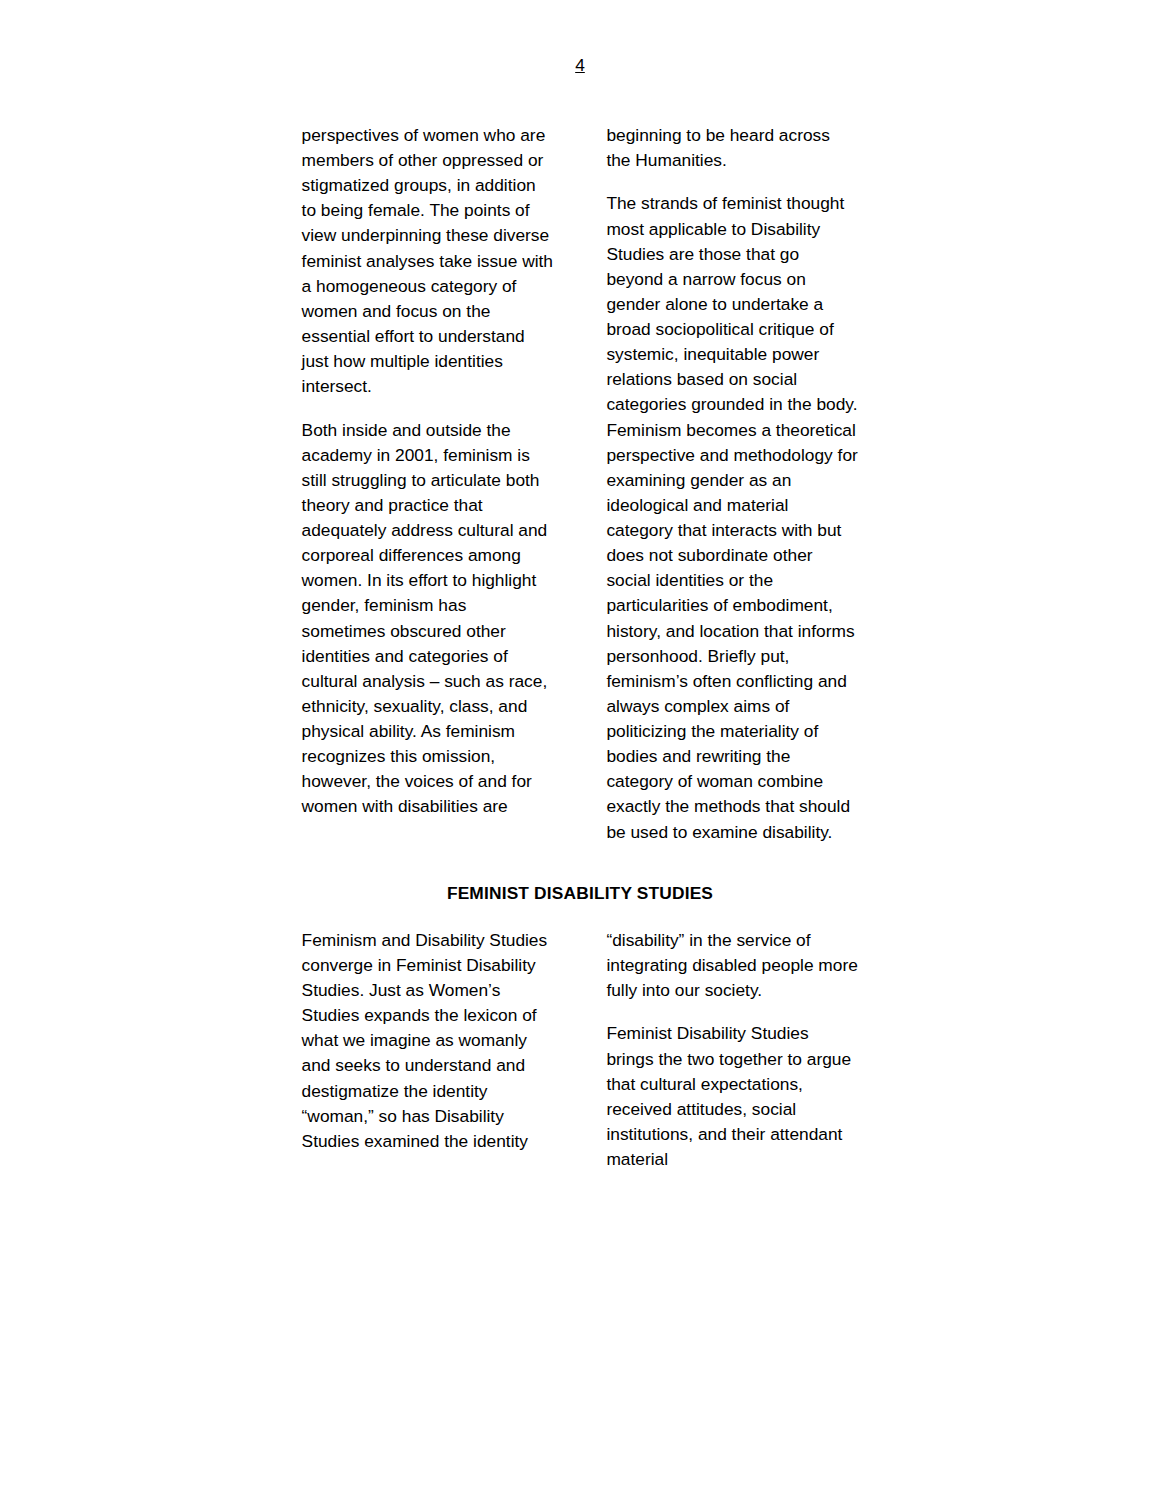4
perspectives of women who are members of other oppressed or stigmatized groups, in addition to being female. The points of view underpinning these diverse feminist analyses take issue with a homogeneous category of women and focus on the essential effort to understand just how multiple identities intersect.
Both inside and outside the academy in 2001, feminism is still struggling to articulate both theory and practice that adequately address cultural and corporeal differences among women. In its effort to highlight gender, feminism has sometimes obscured other identities and categories of cultural analysis – such as race, ethnicity, sexuality, class, and physical ability. As feminism recognizes this omission, however, the voices of and for women with disabilities are beginning to be heard across the Humanities.
The strands of feminist thought most applicable to Disability Studies are those that go beyond a narrow focus on gender alone to undertake a broad sociopolitical critique of systemic, inequitable power relations based on social categories grounded in the body. Feminism becomes a theoretical perspective and methodology for examining gender as an ideological and material category that interacts with but does not subordinate other social identities or the particularities of embodiment, history, and location that informs personhood. Briefly put, feminism’s often conflicting and always complex aims of politicizing the materiality of bodies and rewriting the category of woman combine exactly the methods that should be used to examine disability.
FEMINIST DISABILITY STUDIES
Feminism and Disability Studies converge in Feminist Disability Studies. Just as Women’s Studies expands the lexicon of what we imagine as womanly and seeks to understand and destigmatize the identity “woman,” so has Disability Studies examined the identity
“disability” in the service of integrating disabled people more fully into our society.
Feminist Disability Studies brings the two together to argue that cultural expectations, received attitudes, social institutions, and their attendant material